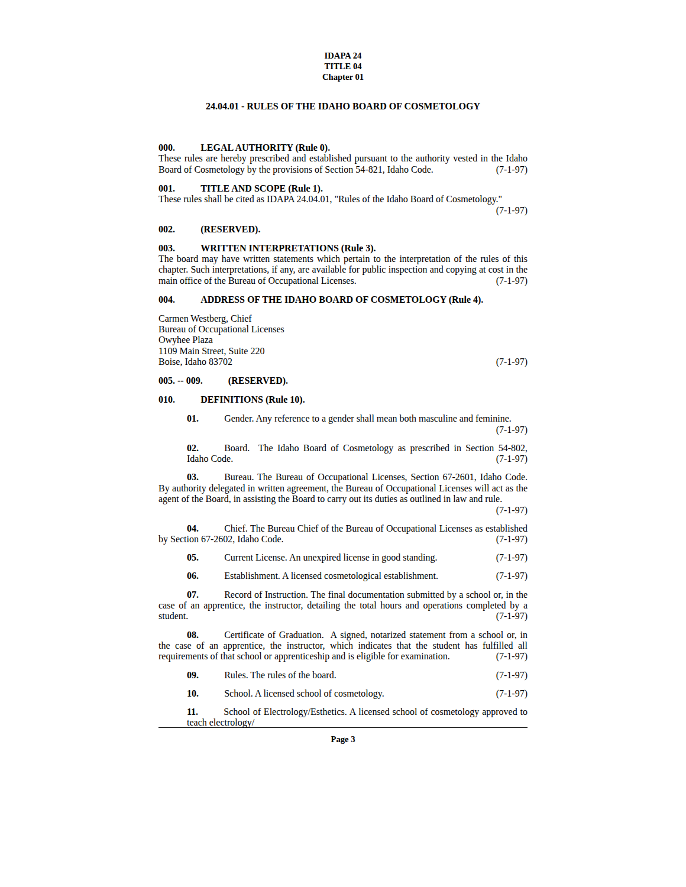IDAPA 24
TITLE 04
Chapter 01
24.04.01 - RULES OF THE IDAHO BOARD OF COSMETOLOGY
000. LEGAL AUTHORITY (Rule 0).
These rules are hereby prescribed and established pursuant to the authority vested in the Idaho Board of Cosmetology by the provisions of Section 54-821, Idaho Code.(7-1-97)
001. TITLE AND SCOPE (Rule 1).
These rules shall be cited as IDAPA 24.04.01, "Rules of the Idaho Board of Cosmetology."(7-1-97)
002. (RESERVED).
003. WRITTEN INTERPRETATIONS (Rule 3).
The board may have written statements which pertain to the interpretation of the rules of this chapter. Such interpretations, if any, are available for public inspection and copying at cost in the main office of the Bureau of Occupational Licenses.(7-1-97)
004. ADDRESS OF THE IDAHO BOARD OF COSMETOLOGY (Rule 4).
Carmen Westberg, Chief
Bureau of Occupational Licenses
Owyhee Plaza
1109 Main Street, Suite 220
Boise, Idaho 83702(7-1-97)
005. -- 009. (RESERVED).
010. DEFINITIONS (Rule 10).
01. Gender. Any reference to a gender shall mean both masculine and feminine.(7-1-97)
02. Board. The Idaho Board of Cosmetology as prescribed in Section 54-802, Idaho Code.(7-1-97)
03. Bureau. The Bureau of Occupational Licenses, Section 67-2601, Idaho Code. By authority delegated in written agreement, the Bureau of Occupational Licenses will act as the agent of the Board, in assisting the Board to carry out its duties as outlined in law and rule.(7-1-97)
04. Chief. The Bureau Chief of the Bureau of Occupational Licenses as established by Section 67-2602, Idaho Code.(7-1-97)
05. Current License. An unexpired license in good standing.(7-1-97)
06. Establishment. A licensed cosmetological establishment.(7-1-97)
07. Record of Instruction. The final documentation submitted by a school or, in the case of an apprentice, the instructor, detailing the total hours and operations completed by a student.(7-1-97)
08. Certificate of Graduation. A signed, notarized statement from a school or, in the case of an apprentice, the instructor, which indicates that the student has fulfilled all requirements of that school or apprenticeship and is eligible for examination.(7-1-97)
09. Rules. The rules of the board.(7-1-97)
10. School. A licensed school of cosmetology.(7-1-97)
11. School of Electrology/Esthetics. A licensed school of cosmetology approved to teach electrology/
Page 3